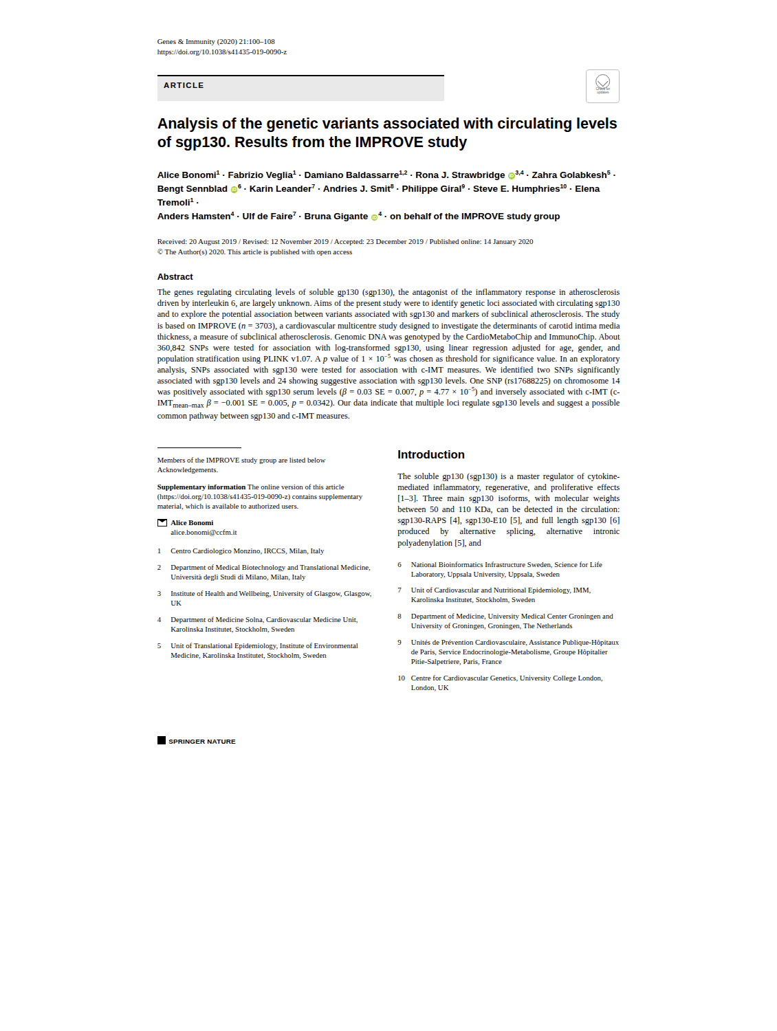Genes & Immunity (2020) 21:100–108 https://doi.org/10.1038/s41435-019-0090-z
ARTICLE
Check for
updates
Analysis of the genetic variants associated with circulating levels
of sgp130. Results from the IMPROVE study
Alice Bonomi1 · Fabrizio Veglia1 · Damiano Baldassarre1,2 · Rona J. Strawbridge iD3,4 · Zahra Golabkesh5 ·
Bengt Sennblad iD6 · Karin Leander7 · Andries J. Smit8 · Philippe Giral9 · Steve E. Humphries10 · Elena Tremoli1 ·
Anders Hamsten4 · Ulf de Faire7 · Bruna Gigante iD4 · on behalf of the IMPROVE study group
Received: 20 August 2019 / Revised: 12 November 2019 / Accepted: 23 December 2019 / Published online: 14 January 2020 © The Author(s) 2020. This article is published with open access
Abstract
The genes regulating circulating levels of soluble gp130 (sgp130), the antagonist of the inflammatory response in atherosclerosis driven by interleukin 6, are largely unknown. Aims of the present study were to identify genetic loci associated with circulating sgp130 and to explore the potential association between variants associated with sgp130 and markers of subclinical atherosclerosis. The study is based on IMPROVE (n = 3703), a cardiovascular multicentre study designed to investigate the determinants of carotid intima media thickness, a measure of subclinical atherosclerosis. Genomic DNA was genotyped by the CardioMetaboChip and ImmunoChip. About 360,842 SNPs were tested for association with log-transformed sgp130, using linear regression adjusted for age, gender, and population stratification using PLINK v1.07. A p value of 1 × 10−5 was chosen as threshold for significance value. In an exploratory analysis, SNPs associated with sgp130 were tested for association with c-IMT measures. We identified two SNPs significantly associated with sgp130 levels and 24 showing suggestive association with sgp130 levels. One SNP (rs17688225) on chromosome 14 was positively associated with sgp130 serum levels (β = 0.03 SE = 0.007, p = 4.77 × 10−5) and inversely associated with c-IMT (c-IMTmean–max β = −0.001 SE = 0.005, p = 0.0342). Our data indicate that multiple loci regulate sgp130 levels and suggest a possible common pathway between sgp130 and c-IMT measures.
Members of the IMPROVE study group are listed below Acknowledgements.
Supplementary information The online version of this article (https://doi.org/10.1038/s41435-019-0090-z) contains supplementary material, which is available to authorized users.
Alice Bonomi
alice.bonomi@ccfm.it
1 Centro Cardiologico Monzino, IRCCS, Milan, Italy
2 Department of Medical Biotechnology and Translational Medicine, Università degli Studi di Milano, Milan, Italy
3 Institute of Health and Wellbeing, University of Glasgow, Glasgow, UK
4 Department of Medicine Solna, Cardiovascular Medicine Unit, Karolinska Institutet, Stockholm, Sweden
5 Unit of Translational Epidemiology, Institute of Environmental Medicine, Karolinska Institutet, Stockholm, Sweden
Introduction
The soluble gp130 (sgp130) is a master regulator of cytokine-mediated inflammatory, regenerative, and proliferative effects [1–3]. Three main sgp130 isoforms, with molecular weights between 50 and 110 KDa, can be detected in the circulation: sgp130-RAPS [4], sgp130-E10 [5], and full length sgp130 [6] produced by alternative splicing, alternative intronic polyadenylation [5], and
6 National Bioinformatics Infrastructure Sweden, Science for Life Laboratory, Uppsala University, Uppsala, Sweden
7 Unit of Cardiovascular and Nutritional Epidemiology, IMM, Karolinska Institutet, Stockholm, Sweden
8 Department of Medicine, University Medical Center Groningen and University of Groningen, Groningen, The Netherlands
9 Unités de Prévention Cardiovasculaire, Assistance Publique-Hôpitaux de Paris, Service Endocrinologie-Metabolisme, Groupe Hôpitalier Pitie-Salpetriere, Paris, France
10 Centre for Cardiovascular Genetics, University College London, London, UK
SPRINGER NATURE